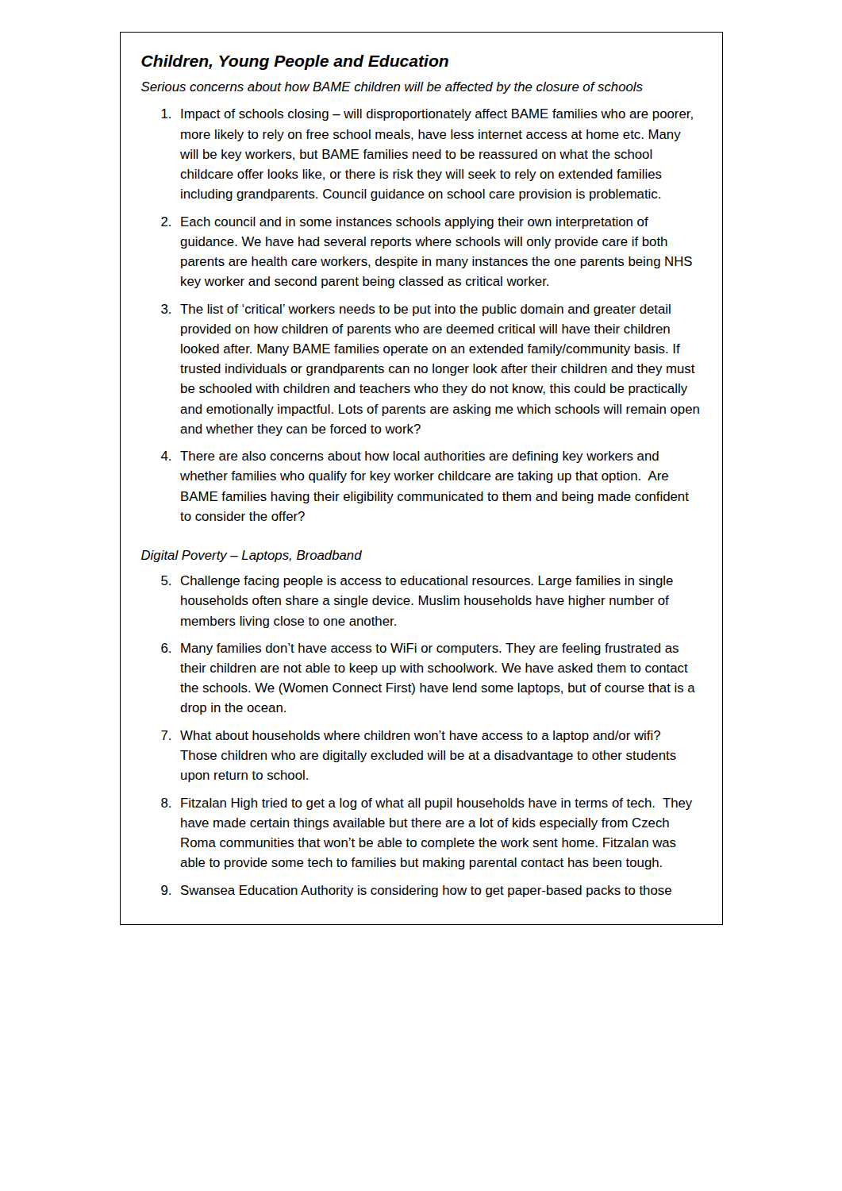Children, Young People and Education
Serious concerns about how BAME children will be affected by the closure of schools
Impact of schools closing – will disproportionately affect BAME families who are poorer, more likely to rely on free school meals, have less internet access at home etc. Many will be key workers, but BAME families need to be reassured on what the school childcare offer looks like, or there is risk they will seek to rely on extended families including grandparents. Council guidance on school care provision is problematic.
Each council and in some instances schools applying their own interpretation of guidance. We have had several reports where schools will only provide care if both parents are health care workers, despite in many instances the one parents being NHS key worker and second parent being classed as critical worker.
The list of ‘critical’ workers needs to be put into the public domain and greater detail provided on how children of parents who are deemed critical will have their children looked after. Many BAME families operate on an extended family/community basis. If trusted individuals or grandparents can no longer look after their children and they must be schooled with children and teachers who they do not know, this could be practically and emotionally impactful. Lots of parents are asking me which schools will remain open and whether they can be forced to work?
There are also concerns about how local authorities are defining key workers and whether families who qualify for key worker childcare are taking up that option. Are BAME families having their eligibility communicated to them and being made confident to consider the offer?
Digital Poverty – Laptops, Broadband
Challenge facing people is access to educational resources. Large families in single households often share a single device. Muslim households have higher number of members living close to one another.
Many families don’t have access to WiFi or computers. They are feeling frustrated as their children are not able to keep up with schoolwork. We have asked them to contact the schools. We (Women Connect First) have lend some laptops, but of course that is a drop in the ocean.
What about households where children won’t have access to a laptop and/or wifi? Those children who are digitally excluded will be at a disadvantage to other students upon return to school.
Fitzalan High tried to get a log of what all pupil households have in terms of tech. They have made certain things available but there are a lot of kids especially from Czech Roma communities that won’t be able to complete the work sent home. Fitzalan was able to provide some tech to families but making parental contact has been tough.
Swansea Education Authority is considering how to get paper-based packs to those